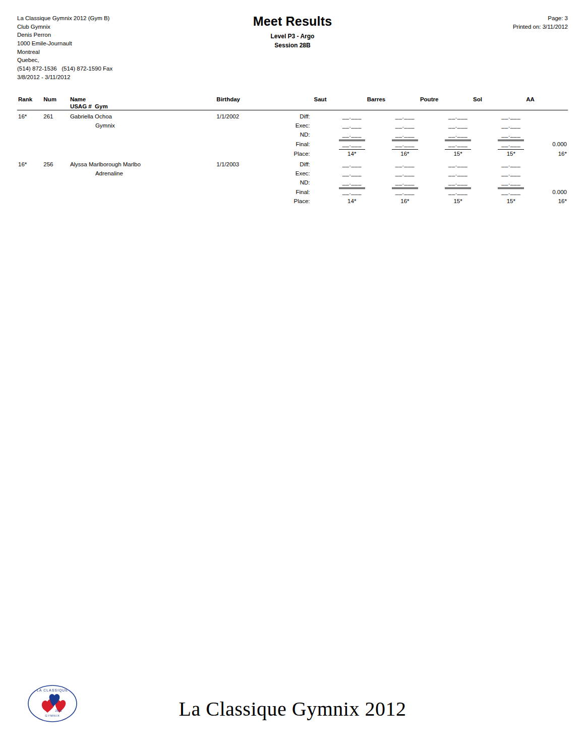La Classique Gymnix 2012 (Gym B)
Club Gymnix
Denis Perron
1000 Emile-Journault
Montreal
Quebec,
(514) 872-1536 (514) 872-1590 Fax
3/8/2012 - 3/11/2012
Page: 3
Printed on: 3/11/2012
Meet Results
Level P3 - Argo
Session 28B
| Rank | Num | Name | Birthday | | Saut | Barres | Poutre | Sol | AA |
| --- | --- | --- | --- | --- | --- | --- | --- | --- | --- |
| | | USAG # Gym | | | | | | | |
| 16* | 261 | Gabriella Ochoa | 1/1/2002 | Diff: | __.___ | __.___ | __.___ | __.___ | |
| | | Gymnix | | Exec: | __.___ | __.___ | __.___ | __.___ | |
| | | | | ND: | __.___ | __.___ | __.___ | __.___ | |
| | | | | Final: | __.___ | __.___ | __.___ | __.___ | 0.000 |
| | | | | Place: | 14* | 16* | 15* | 15* | 16* |
| 16* | 256 | Alyssa Marlborough Marlbo | 1/1/2003 | Diff: | __.___ | __.___ | __.___ | __.___ | |
| | | Adrenaline | | Exec: | __.___ | __.___ | __.___ | __.___ | |
| | | | | ND: | __.___ | __.___ | __.___ | __.___ | |
| | | | | Final: | __.___ | __.___ | __.___ | __.___ | 0.000 |
| | | | | Place: | 14* | 16* | 15* | 15* | 16* |
LA CLASSIQUE GYMNIX 2012
La Classique Gymnix 2012